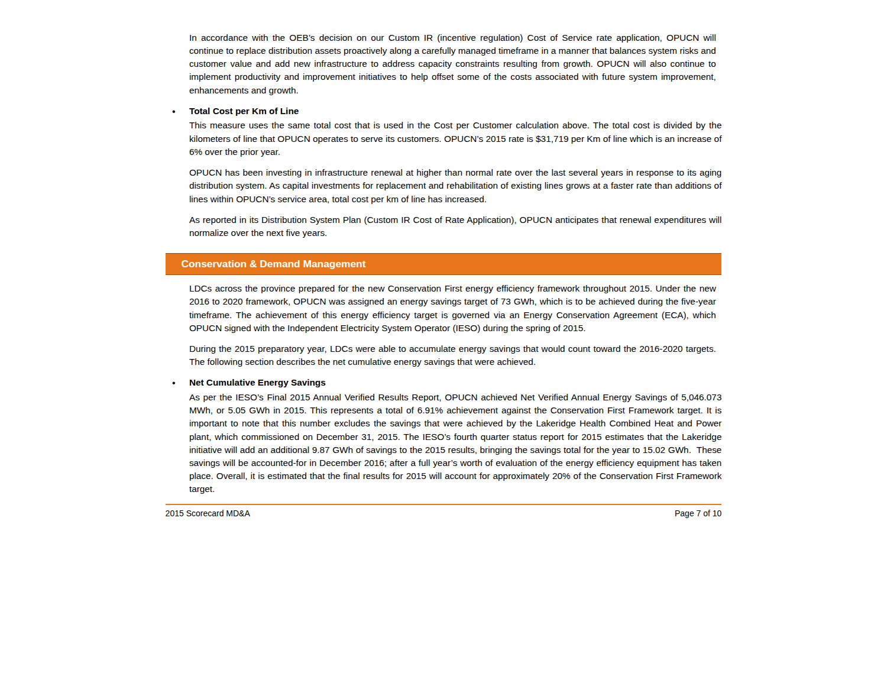In accordance with the OEB’s decision on our Custom IR (incentive regulation) Cost of Service rate application, OPUCN will continue to replace distribution assets proactively along a carefully managed timeframe in a manner that balances system risks and customer value and add new infrastructure to address capacity constraints resulting from growth. OPUCN will also continue to implement productivity and improvement initiatives to help offset some of the costs associated with future system improvement, enhancements and growth.
Total Cost per Km of Line
This measure uses the same total cost that is used in the Cost per Customer calculation above. The total cost is divided by the kilometers of line that OPUCN operates to serve its customers. OPUCN’s 2015 rate is $31,719 per Km of line which is an increase of 6% over the prior year.
OPUCN has been investing in infrastructure renewal at higher than normal rate over the last several years in response to its aging distribution system. As capital investments for replacement and rehabilitation of existing lines grows at a faster rate than additions of lines within OPUCN’s service area, total cost per km of line has increased.
As reported in its Distribution System Plan (Custom IR Cost of Rate Application), OPUCN anticipates that renewal expenditures will normalize over the next five years.
Conservation & Demand Management
LDCs across the province prepared for the new Conservation First energy efficiency framework throughout 2015. Under the new 2016 to 2020 framework, OPUCN was assigned an energy savings target of 73 GWh, which is to be achieved during the five-year timeframe. The achievement of this energy efficiency target is governed via an Energy Conservation Agreement (ECA), which OPUCN signed with the Independent Electricity System Operator (IESO) during the spring of 2015.
During the 2015 preparatory year, LDCs were able to accumulate energy savings that would count toward the 2016-2020 targets. The following section describes the net cumulative energy savings that were achieved.
Net Cumulative Energy Savings
As per the IESO’s Final 2015 Annual Verified Results Report, OPUCN achieved Net Verified Annual Energy Savings of 5,046.073 MWh, or 5.05 GWh in 2015. This represents a total of 6.91% achievement against the Conservation First Framework target. It is important to note that this number excludes the savings that were achieved by the Lakeridge Health Combined Heat and Power plant, which commissioned on December 31, 2015. The IESO’s fourth quarter status report for 2015 estimates that the Lakeridge initiative will add an additional 9.87 GWh of savings to the 2015 results, bringing the savings total for the year to 15.02 GWh. These savings will be accounted-for in December 2016; after a full year’s worth of evaluation of the energy efficiency equipment has taken place. Overall, it is estimated that the final results for 2015 will account for approximately 20% of the Conservation First Framework target.
2015 Scorecard MD&A
Page 7 of 10